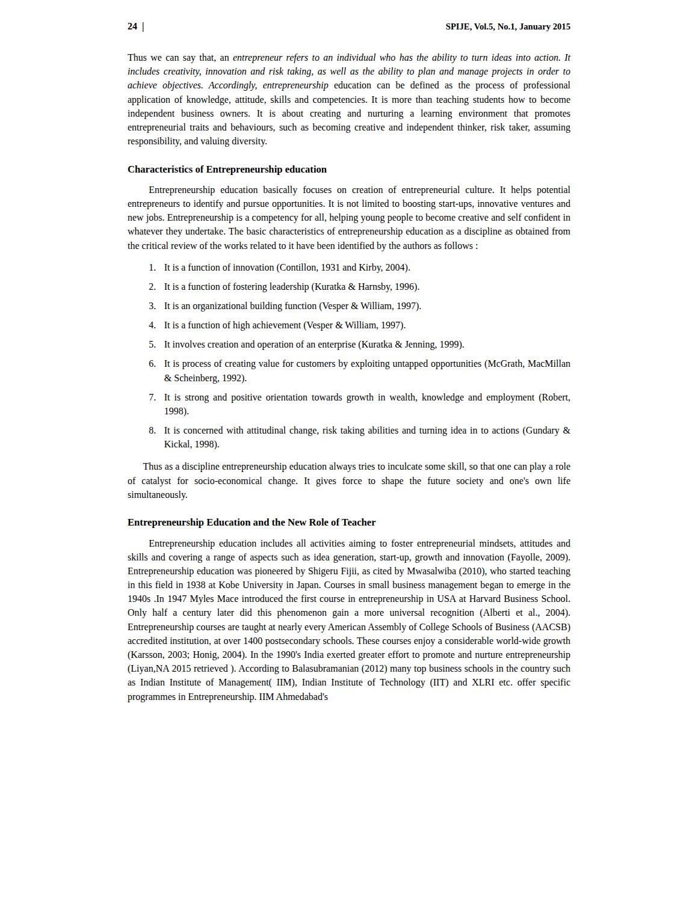24 | SPIJE, Vol.5, No.1, January 2015
Thus we can say that, an entrepreneur refers to an individual who has the ability to turn ideas into action. It includes creativity, innovation and risk taking, as well as the ability to plan and manage projects in order to achieve objectives. Accordingly, entrepreneurship education can be defined as the process of professional application of knowledge, attitude, skills and competencies. It is more than teaching students how to become independent business owners. It is about creating and nurturing a learning environment that promotes entrepreneurial traits and behaviours, such as becoming creative and independent thinker, risk taker, assuming responsibility, and valuing diversity.
Characteristics of Entrepreneurship education
Entrepreneurship education basically focuses on creation of entrepreneurial culture. It helps potential entrepreneurs to identify and pursue opportunities. It is not limited to boosting start-ups, innovative ventures and new jobs. Entrepreneurship is a competency for all, helping young people to become creative and self confident in whatever they undertake. The basic characteristics of entrepreneurship education as a discipline as obtained from the critical review of the works related to it have been identified by the authors as follows :
It is a function of innovation (Contillon, 1931 and Kirby, 2004).
It is a function of fostering leadership (Kuratka & Harnsby, 1996).
It is an organizational building function (Vesper & William, 1997).
It is a function of high achievement (Vesper & William, 1997).
It involves creation and operation of an enterprise (Kuratka & Jenning, 1999).
It is process of creating value for customers by exploiting untapped opportunities (McGrath, MacMillan & Scheinberg, 1992).
It is strong and positive orientation towards growth in wealth, knowledge and employment (Robert, 1998).
It is concerned with attitudinal change, risk taking abilities and turning idea in to actions (Gundary & Kickal, 1998).
Thus as a discipline entrepreneurship education always tries to inculcate some skill, so that one can play a role of catalyst for socio-economical change. It gives force to shape the future society and one's own life simultaneously.
Entrepreneurship Education and the New Role of Teacher
Entrepreneurship education includes all activities aiming to foster entrepreneurial mindsets, attitudes and skills and covering a range of aspects such as idea generation, start-up, growth and innovation (Fayolle, 2009). Entrepreneurship education was pioneered by Shigeru Fijii, as cited by Mwasalwiba (2010), who started teaching in this field in 1938 at Kobe University in Japan. Courses in small business management began to emerge in the 1940s .In 1947 Myles Mace introduced the first course in entrepreneurship in USA at Harvard Business School. Only half a century later did this phenomenon gain a more universal recognition (Alberti et al., 2004). Entrepreneurship courses are taught at nearly every American Assembly of College Schools of Business (AACSB) accredited institution, at over 1400 postsecondary schools. These courses enjoy a considerable world-wide growth (Karsson, 2003; Honig, 2004). In the 1990's India exerted greater effort to promote and nurture entrepreneurship (Liyan,NA 2015 retrieved ). According to Balasubramanian (2012) many top business schools in the country such as Indian Institute of Management( IIM), Indian Institute of Technology (IIT) and XLRI etc. offer specific programmes in Entrepreneurship. IIM Ahmedabad's